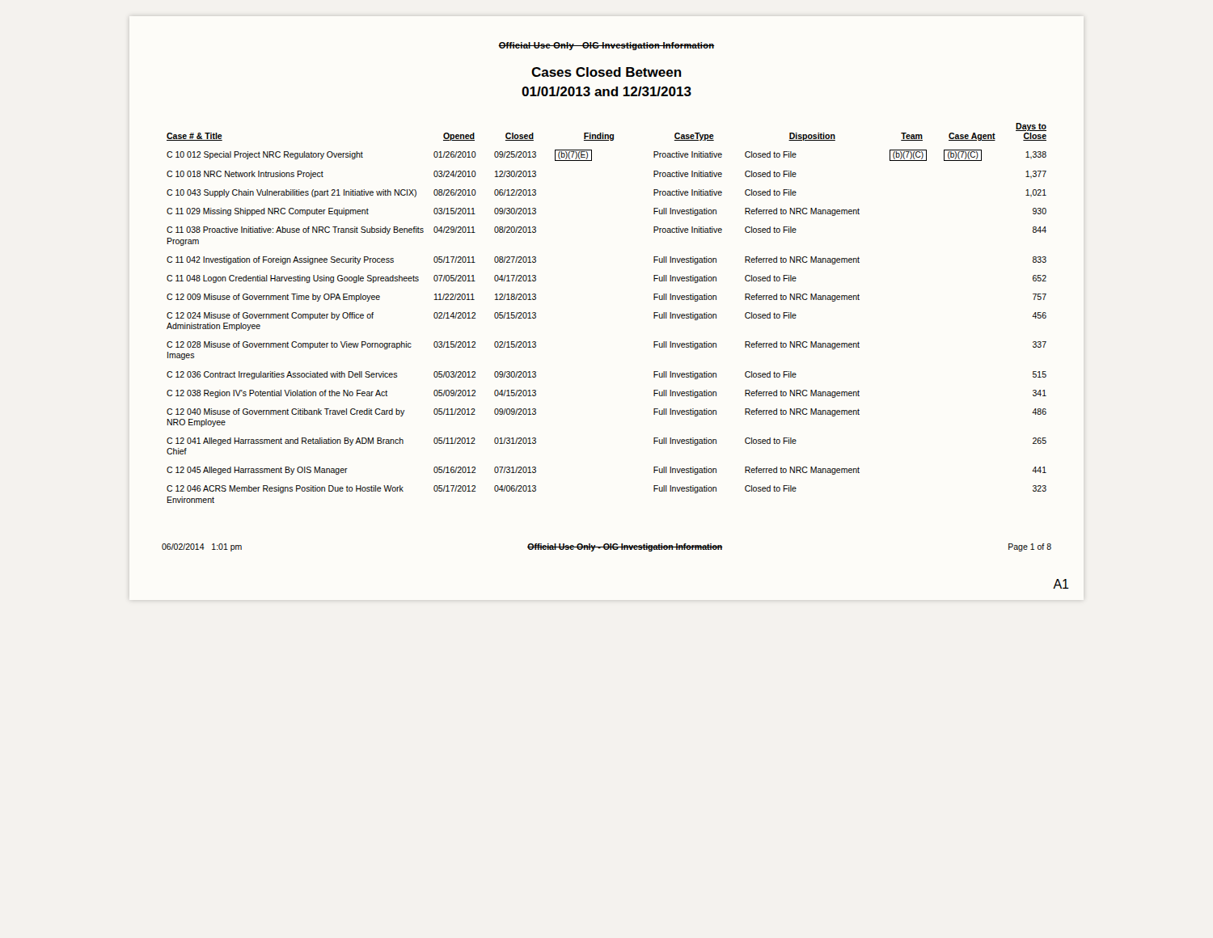Official Use Only OIG Investigation Information
Cases Closed Between
01/01/2013 and 12/31/2013
| Case # & Title | Opened | Closed | Finding | CaseType | Disposition | Team | Case Agent | Days to Close |
| --- | --- | --- | --- | --- | --- | --- | --- | --- |
| C 10 012 Special Project NRC Regulatory Oversight | 01/26/2010 | 09/25/2013 | (b)(7)(E) | Proactive Initiative | Closed to File | (b)(7)(C) | (b)(7)(C) | 1,338 |
| C 10 018 NRC Network Intrusions Project | 03/24/2010 | 12/30/2013 | | Proactive Initiative | Closed to File | | | 1,377 |
| C 10 043 Supply Chain Vulnerabilities (part 21 Initiative with NCIX) | 08/26/2010 | 06/12/2013 | | Proactive Initiative | Closed to File | | | 1,021 |
| C 11 029 Missing Shipped NRC Computer Equipment | 03/15/2011 | 09/30/2013 | | Full Investigation | Referred to NRC Management | | | 930 |
| C 11 038 Proactive Initiative: Abuse of NRC Transit Subsidy Benefits Program | 04/29/2011 | 08/20/2013 | | Proactive Initiative | Closed to File | | | 844 |
| C 11 042 Investigation of Foreign Assignee Security Process | 05/17/2011 | 08/27/2013 | | Full Investigation | Referred to NRC Management | | | 833 |
| C 11 048 Logon Credential Harvesting Using Google Spreadsheets | 07/05/2011 | 04/17/2013 | | Full Investigation | Closed to File | | | 652 |
| C 12 009 Misuse of Government Time by OPA Employee | 11/22/2011 | 12/18/2013 | | Full Investigation | Referred to NRC Management | | | 757 |
| C 12 024 Misuse of Government Computer by Office of Administration Employee | 02/14/2012 | 05/15/2013 | | Full Investigation | Closed to File | | | 456 |
| C 12 028 Misuse of Government Computer to View Pornographic Images | 03/15/2012 | 02/15/2013 | | Full Investigation | Referred to NRC Management | | | 337 |
| C 12 036 Contract Irregularities Associated with Dell Services | 05/03/2012 | 09/30/2013 | | Full Investigation | Closed to File | | | 515 |
| C 12 038 Region IV's Potential Violation of the No Fear Act | 05/09/2012 | 04/15/2013 | | Full Investigation | Referred to NRC Management | | | 341 |
| C 12 040 Misuse of Government Citibank Travel Credit Card by NRO Employee | 05/11/2012 | 09/09/2013 | | Full Investigation | Referred to NRC Management | | | 486 |
| C 12 041 Alleged Harrassment and Retaliation By ADM Branch Chief | 05/11/2012 | 01/31/2013 | | Full Investigation | Closed to File | | | 265 |
| C 12 045 Alleged Harrassment By OIS Manager | 05/16/2012 | 07/31/2013 | | Full Investigation | Referred to NRC Management | | | 441 |
| C 12 046 ACRS Member Resigns Position Due to Hostile Work Environment | 05/17/2012 | 04/06/2013 | | Full Investigation | Closed to File | | | 323 |
06/02/2014 1:01 pm
Official Use Only - OIG Investigation Information
Page 1 of 8
A1